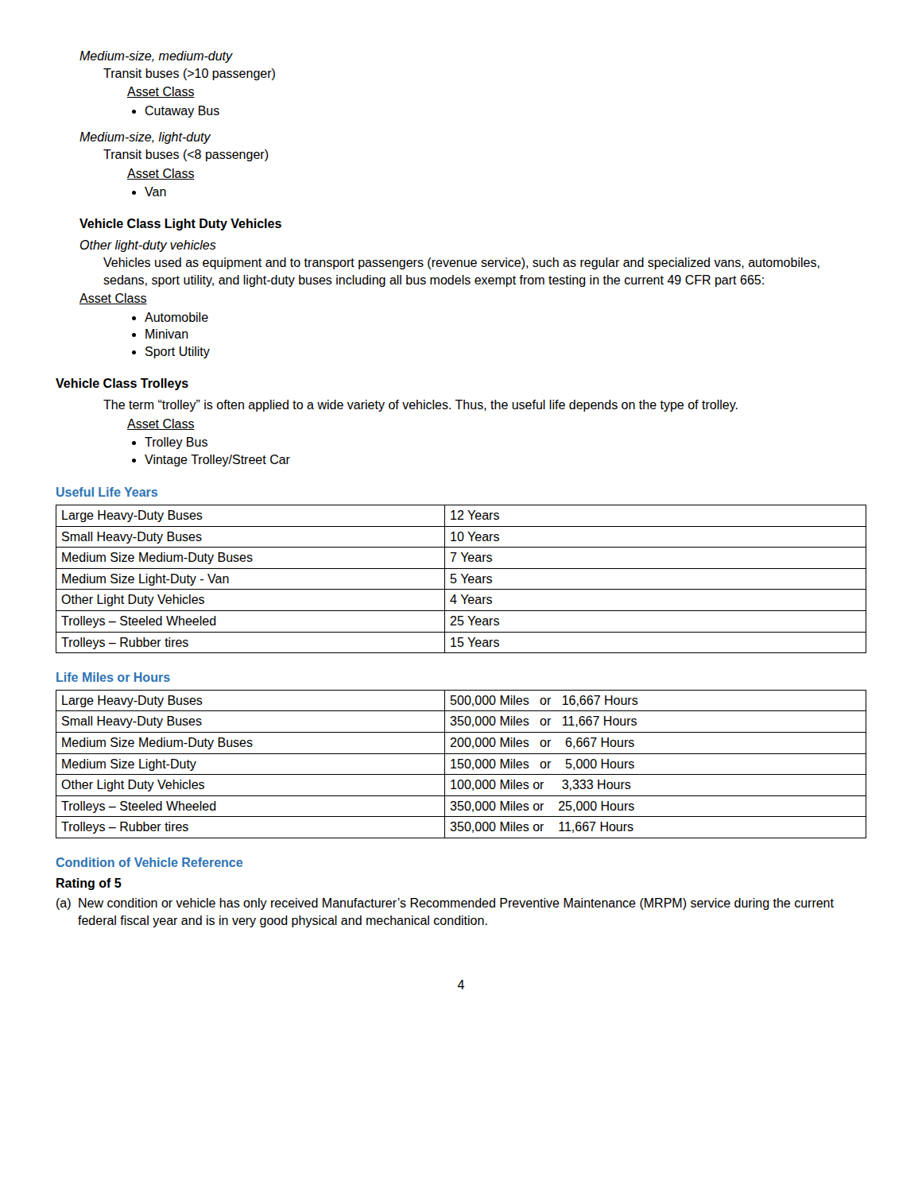Medium-size, medium-duty
Transit buses (>10 passenger)
Asset Class
Cutaway Bus
Medium-size, light-duty
Transit buses (<8 passenger)
Asset Class
Van
Vehicle Class Light Duty Vehicles
Other light-duty vehicles
Vehicles used as equipment and to transport passengers (revenue service), such as regular and specialized vans, automobiles, sedans, sport utility, and light-duty buses including all bus models exempt from testing in the current 49 CFR part 665:
Asset Class
Automobile
Minivan
Sport Utility
Vehicle Class Trolleys
The term “trolley” is often applied to a wide variety of vehicles. Thus, the useful life depends on the type of trolley.
Asset Class
Trolley Bus
Vintage Trolley/Street Car
Useful Life Years
| Large Heavy-Duty Buses | 12 Years |
| Small Heavy-Duty Buses | 10 Years |
| Medium Size Medium-Duty Buses | 7 Years |
| Medium Size Light-Duty - Van | 5 Years |
| Other Light Duty Vehicles | 4 Years |
| Trolleys – Steeled Wheeled | 25 Years |
| Trolleys – Rubber tires | 15 Years |
Life Miles or Hours
| Large Heavy-Duty Buses | 500,000 Miles or 16,667 Hours |
| Small Heavy-Duty Buses | 350,000 Miles or 11,667 Hours |
| Medium Size Medium-Duty Buses | 200,000 Miles or 6,667 Hours |
| Medium Size Light-Duty | 150,000 Miles or 5,000 Hours |
| Other Light Duty Vehicles | 100,000 Miles or 3,333 Hours |
| Trolleys – Steeled Wheeled | 350,000 Miles or 25,000 Hours |
| Trolleys – Rubber tires | 350,000 Miles or 11,667 Hours |
Condition of Vehicle Reference
Rating of 5
(a) New condition or vehicle has only received Manufacturer’s Recommended Preventive Maintenance (MRPM) service during the current federal fiscal year and is in very good physical and mechanical condition.
4